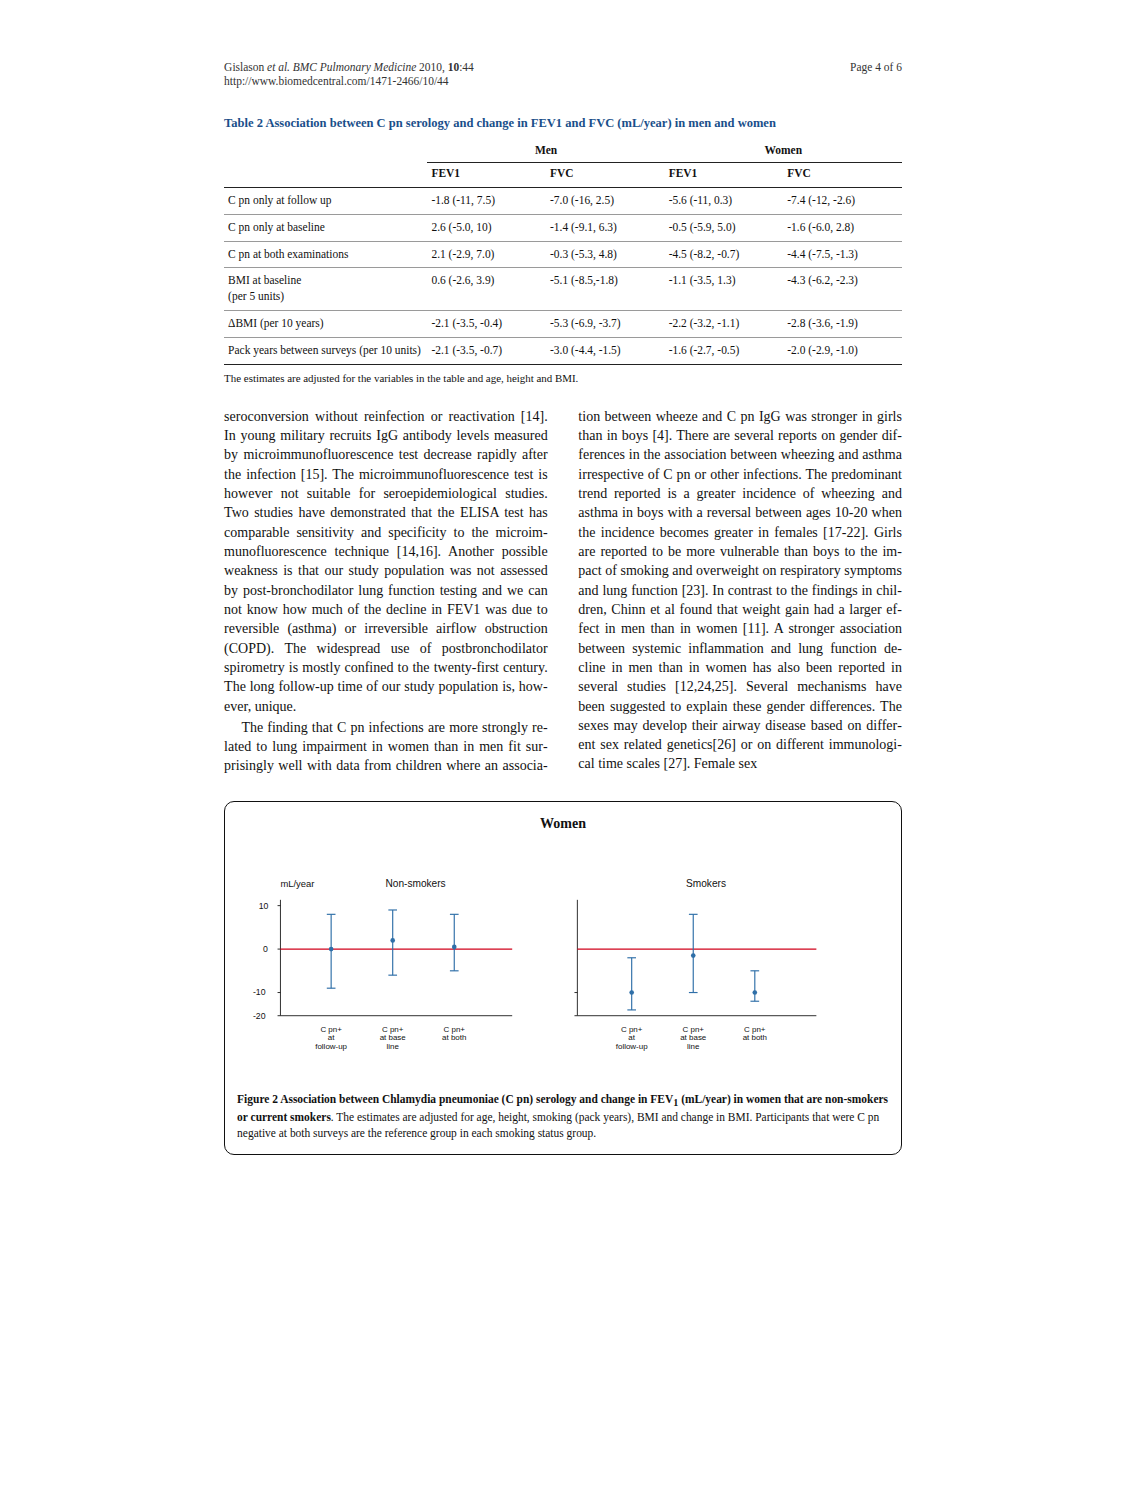Gislason et al. BMC Pulmonary Medicine 2010, 10:44
http://www.biomedcentral.com/1471-2466/10/44
Page 4 of 6
Table 2 Association between C pn serology and change in FEV1 and FVC (mL/year) in men and women
| | Men | Women |
| --- | --- | --- |
| | FEV1 | FVC | FEV1 | FVC |
| C pn only at follow up | -1.8 (-11, 7.5) | -7.0 (-16, 2.5) | -5.6 (-11, 0.3) | -7.4 (-12, -2.6) |
| C pn only at baseline | 2.6 (-5.0, 10) | -1.4 (-9.1, 6.3) | -0.5 (-5.9, 5.0) | -1.6 (-6.0, 2.8) |
| C pn at both examinations | 2.1 (-2.9, 7.0) | -0.3 (-5.3, 4.8) | -4.5 (-8.2, -0.7) | -4.4 (-7.5, -1.3) |
| BMI at baseline (per 5 units) | 0.6 (-2.6, 3.9) | -5.1 (-8.5,-1.8) | -1.1 (-3.5, 1.3) | -4.3 (-6.2, -2.3) |
| ΔBMI (per 10 years) | -2.1 (-3.5, -0.4) | -5.3 (-6.9, -3.7) | -2.2 (-3.2, -1.1) | -2.8 (-3.6, -1.9) |
| Pack years between surveys (per 10 units) | -2.1 (-3.5, -0.7) | -3.0 (-4.4, -1.5) | -1.6 (-2.7, -0.5) | -2.0 (-2.9, -1.0) |
The estimates are adjusted for the variables in the table and age, height and BMI.
seroconversion without reinfection or reactivation [14]. In young military recruits IgG antibody levels measured by microimmunofluorescence test decrease rapidly after the infection [15]. The microimmunofluorescence test is however not suitable for seroepidemiological studies. Two studies have demonstrated that the ELISA test has comparable sensitivity and specificity to the microimmunofluorescence technique [14,16]. Another possible weakness is that our study population was not assessed by post-bronchodilator lung function testing and we can not know how much of the decline in FEV1 was due to reversible (asthma) or irreversible airflow obstruction (COPD). The widespread use of postbronchodilator spirometry is mostly confined to the twenty-first century. The long follow-up time of our study population is, however, unique.
The finding that C pn infections are more strongly related to lung impairment in women than in men fit surprisingly well with data from children where an association between wheeze and C pn IgG was stronger in girls than in boys [4]. There are several reports on gender differences in the association between wheezing and asthma irrespective of C pn or other infections. The predominant trend reported is a greater incidence of wheezing and asthma in boys with a reversal between ages 10-20 when the incidence becomes greater in females [17-22]. Girls are reported to be more vulnerable than boys to the impact of smoking and overweight on respiratory symptoms and lung function [23]. In contrast to the findings in children, Chinn et al found that weight gain had a larger effect in men than in women [11]. A stronger association between systemic inflammation and lung function decline in men than in women has also been reported in several studies [12,24,25]. Several mechanisms have been suggested to explain these gender differences. The sexes may develop their airway disease based on different sex related genetics[26] or on different immunological time scales [27]. Female sex
Women
mL/year Non-smokers Smokers 10 0 -10 -20 C pn+ at follow-up C pn+ at base line C pn+ at both C pn+ at follow-up C pn+ at base line C pn+ at both
Figure 2 Association between Chlamydia pneumoniae (C pn) serology and change in FEV1 (mL/year) in women that are non-smokers or current smokers. The estimates are adjusted for age, height, smoking (pack years), BMI and change in BMI. Participants that were C pn negative at both surveys are the reference group in each smoking status group.